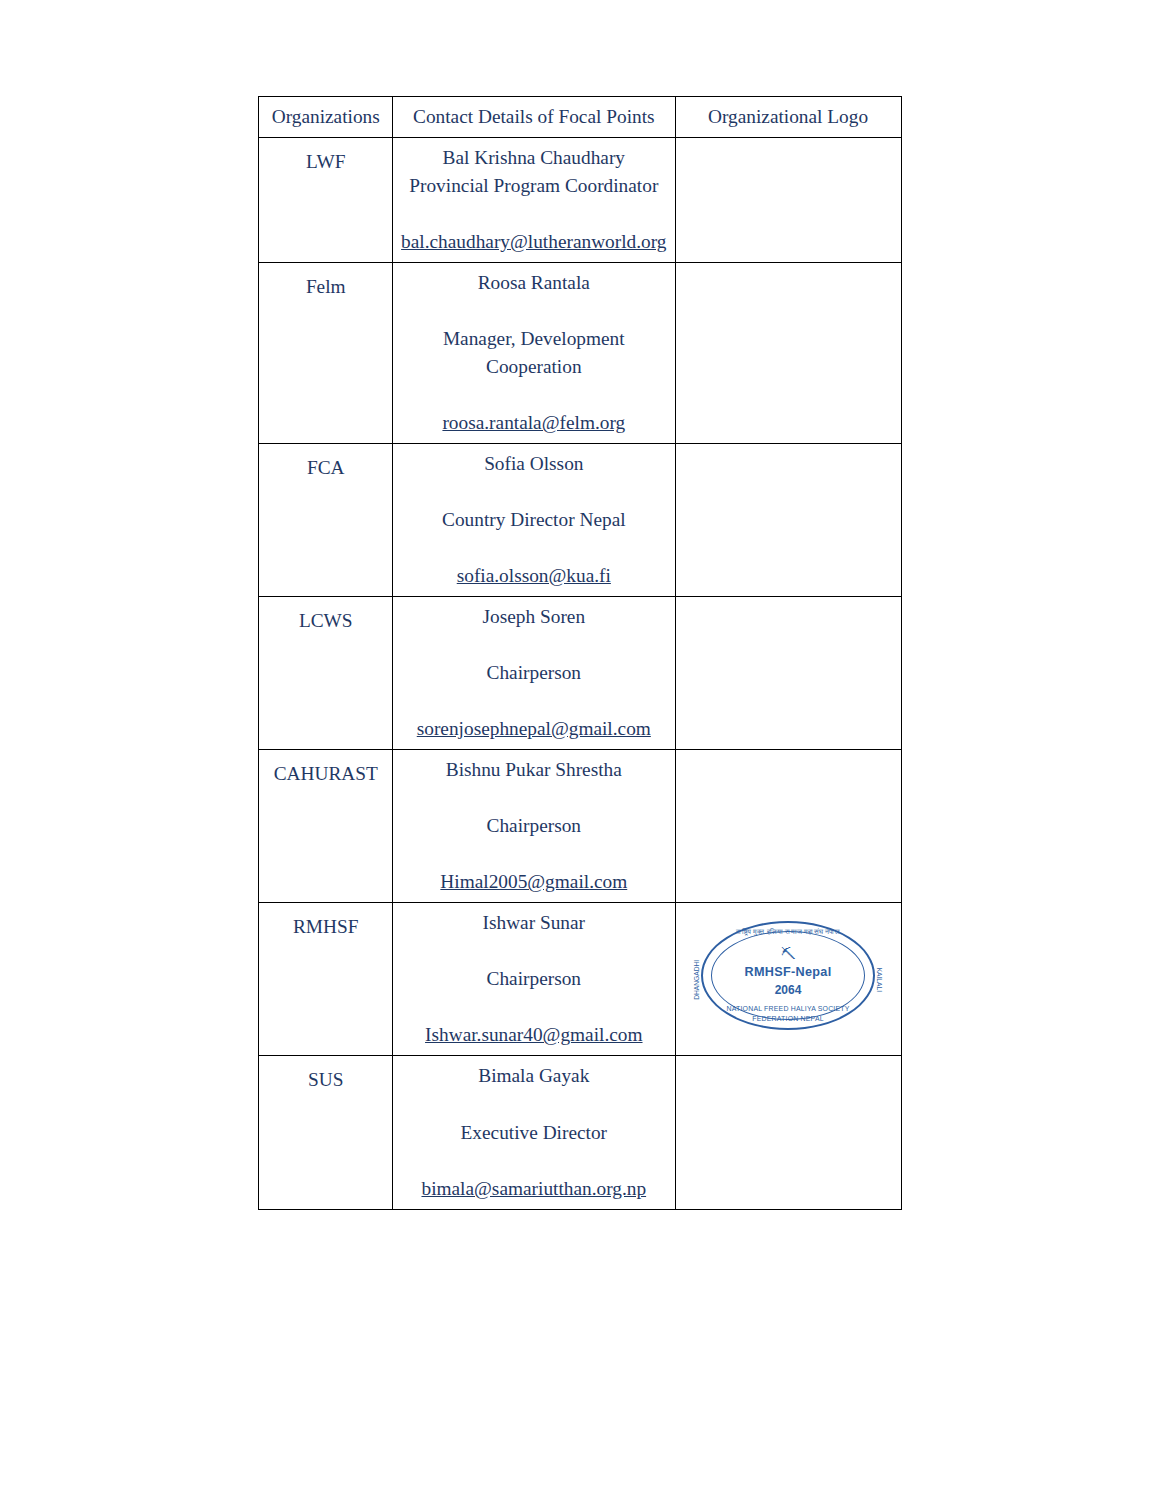| Organizations | Contact Details of Focal Points | Organizational Logo |
| --- | --- | --- |
| LWF | Bal Krishna Chaudhary Provincial Program Coordinator bal.chaudhary@lutheranworld.org | |
| Felm | Roosa Rantala Manager, Development Cooperation roosa.rantala@felm.org | |
| FCA | Sofia Olsson Country Director Nepal sofia.olsson@kua.fi | |
| LCWS | Joseph Soren Chairperson sorenjosephnepal@gmail.com | |
| CAHURAST | Bishnu Pukar Shrestha Chairperson Himal2005@gmail.com | |
| RMHSF | Ishwar Sunar Chairperson Ishwar.sunar40@gmail.com | राष्ट्रिय मुक्त हलिया समाज महासंघ नेपाल ⛏ RMHSF-Nepal 2064 NATIONAL FREED HALIYA SOCIETY FEDERATION NEPAL DHANGADHI KAILALI |
| SUS | Bimala Gayak Executive Director bimala@samariutthan.org.np | |